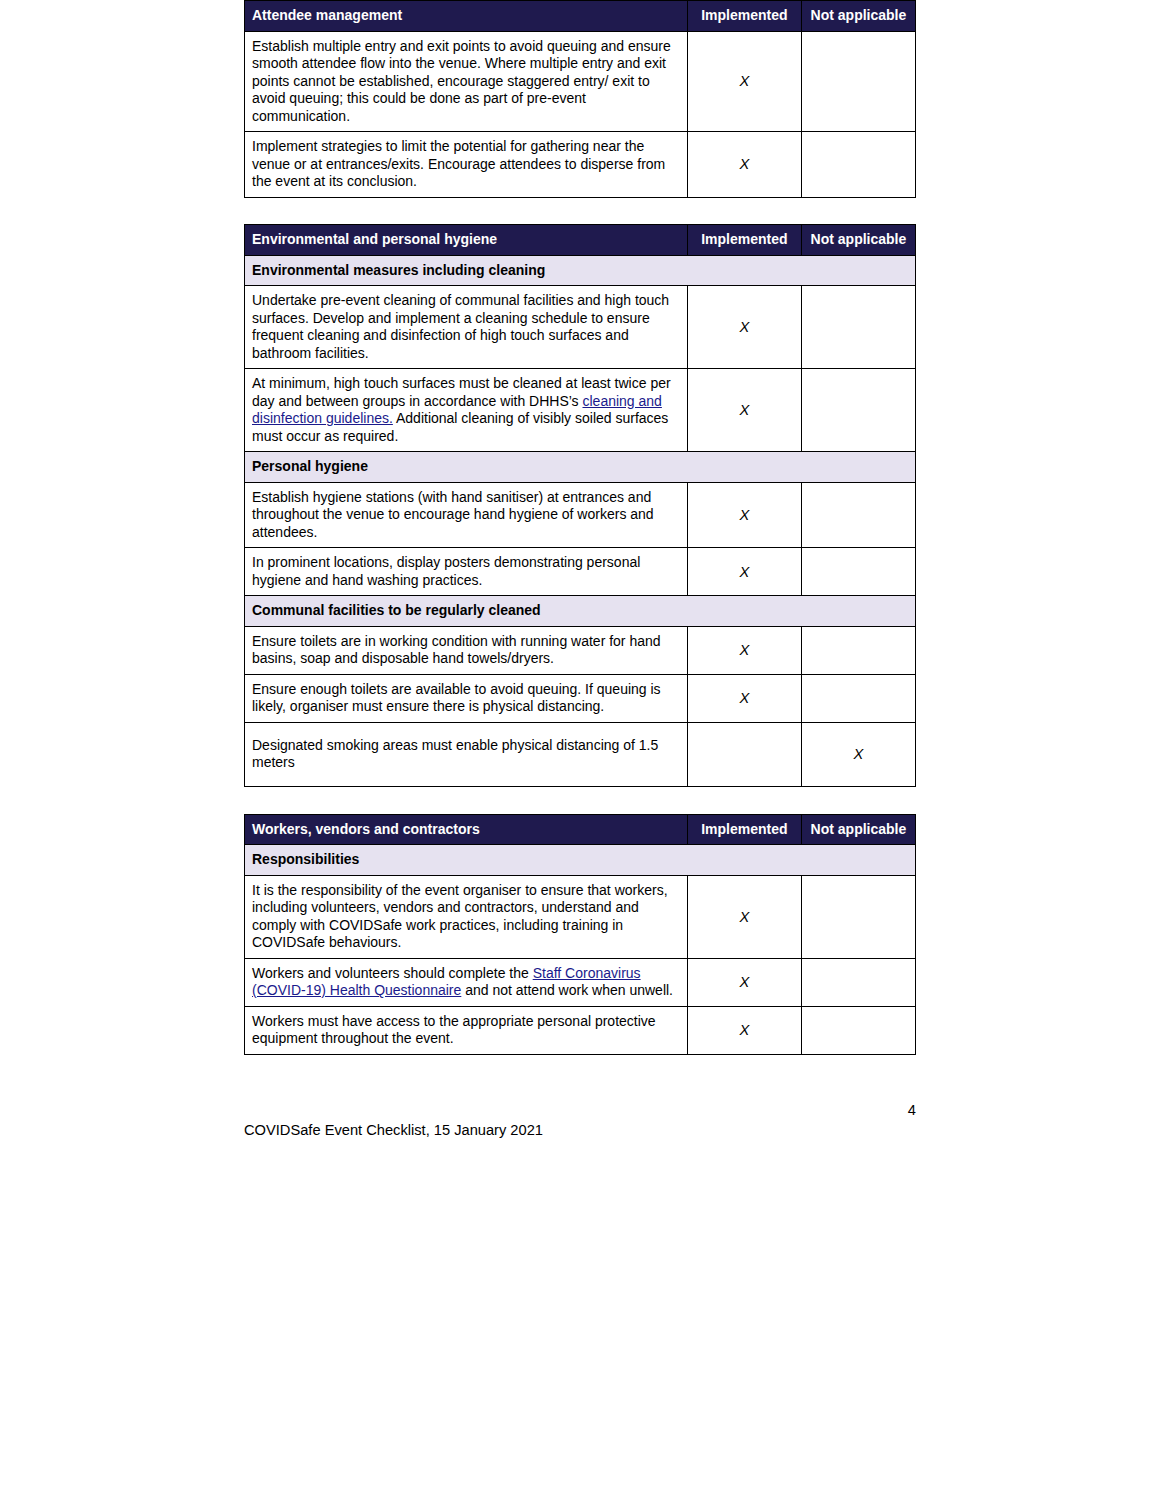| Attendee management | Implemented | Not applicable |
| --- | --- | --- |
| Establish multiple entry and exit points to avoid queuing and ensure smooth attendee flow into the venue. Where multiple entry and exit points cannot be established, encourage staggered entry/ exit to avoid queuing; this could be done as part of pre-event communication. | X | |
| Implement strategies to limit the potential for gathering near the venue or at entrances/exits. Encourage attendees to disperse from the event at its conclusion. | X | |
| Environmental and personal hygiene | Implemented | Not applicable |
| --- | --- | --- |
| Environmental measures including cleaning |
| Undertake pre-event cleaning of communal facilities and high touch surfaces. Develop and implement a cleaning schedule to ensure frequent cleaning and disinfection of high touch surfaces and bathroom facilities. | X | |
| At minimum, high touch surfaces must be cleaned at least twice per day and between groups in accordance with DHHS’s cleaning and disinfection guidelines. Additional cleaning of visibly soiled surfaces must occur as required. | X | |
| Personal hygiene |
| Establish hygiene stations (with hand sanitiser) at entrances and throughout the venue to encourage hand hygiene of workers and attendees. | X | |
| In prominent locations, display posters demonstrating personal hygiene and hand washing practices. | X | |
| Communal facilities to be regularly cleaned |
| Ensure toilets are in working condition with running water for hand basins, soap and disposable hand towels/dryers. | X | |
| Ensure enough toilets are available to avoid queuing. If queuing is likely, organiser must ensure there is physical distancing. | X | |
| Designated smoking areas must enable physical distancing of 1.5 meters | | X |
| Workers, vendors and contractors | Implemented | Not applicable |
| --- | --- | --- |
| Responsibilities |
| It is the responsibility of the event organiser to ensure that workers, including volunteers, vendors and contractors, understand and comply with COVIDSafe work practices, including training in COVIDSafe behaviours. | X | |
| Workers and volunteers should complete the Staff Coronavirus (COVID-19) Health Questionnaire and not attend work when unwell. | X | |
| Workers must have access to the appropriate personal protective equipment throughout the event. | X | |
4
COVIDSafe Event Checklist, 15 January 2021